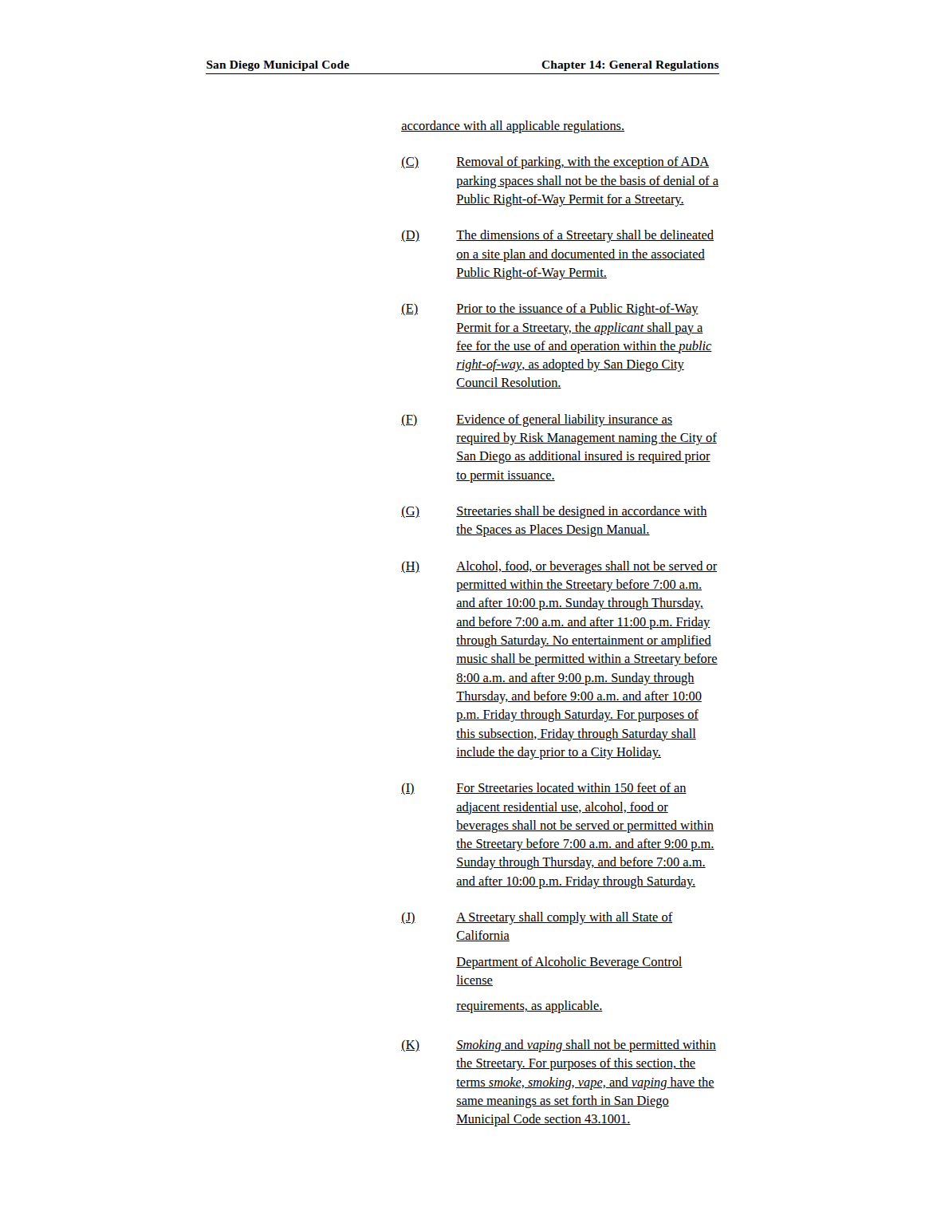San Diego Municipal Code
Chapter 14: General Regulations
accordance with all applicable regulations.
(C)
Removal of parking, with the exception of ADA parking spaces shall not be the basis of denial of a Public Right-of-Way Permit for a Streetary.
(D)
The dimensions of a Streetary shall be delineated on a site plan and documented in the associated Public Right-of-Way Permit.
(E)
Prior to the issuance of a Public Right-of-Way Permit for a Streetary, the applicant shall pay a fee for the use of and operation within the public right-of-way, as adopted by San Diego City Council Resolution.
(F)
Evidence of general liability insurance as required by Risk Management naming the City of San Diego as additional insured is required prior to permit issuance.
(G)
Streetaries shall be designed in accordance with the Spaces as Places Design Manual.
(H)
Alcohol, food, or beverages shall not be served or permitted within the Streetary before 7:00 a.m. and after 10:00 p.m. Sunday through Thursday, and before 7:00 a.m. and after 11:00 p.m. Friday through Saturday. No entertainment or amplified music shall be permitted within a Streetary before 8:00 a.m. and after 9:00 p.m. Sunday through Thursday, and before 9:00 a.m. and after 10:00 p.m. Friday through Saturday. For purposes of this subsection, Friday through Saturday shall include the day prior to a City Holiday.
(I)
For Streetaries located within 150 feet of an adjacent residential use, alcohol, food or beverages shall not be served or permitted within the Streetary before 7:00 a.m. and after 9:00 p.m. Sunday through Thursday, and before 7:00 a.m. and after 10:00 p.m. Friday through Saturday.
(J)
A Streetary shall comply with all State of California Department of Alcoholic Beverage Control license requirements, as applicable.
(K)
Smoking and vaping shall not be permitted within the Streetary. For purposes of this section, the terms smoke, smoking, vape, and vaping have the same meanings as set forth in San Diego Municipal Code section 43.1001.